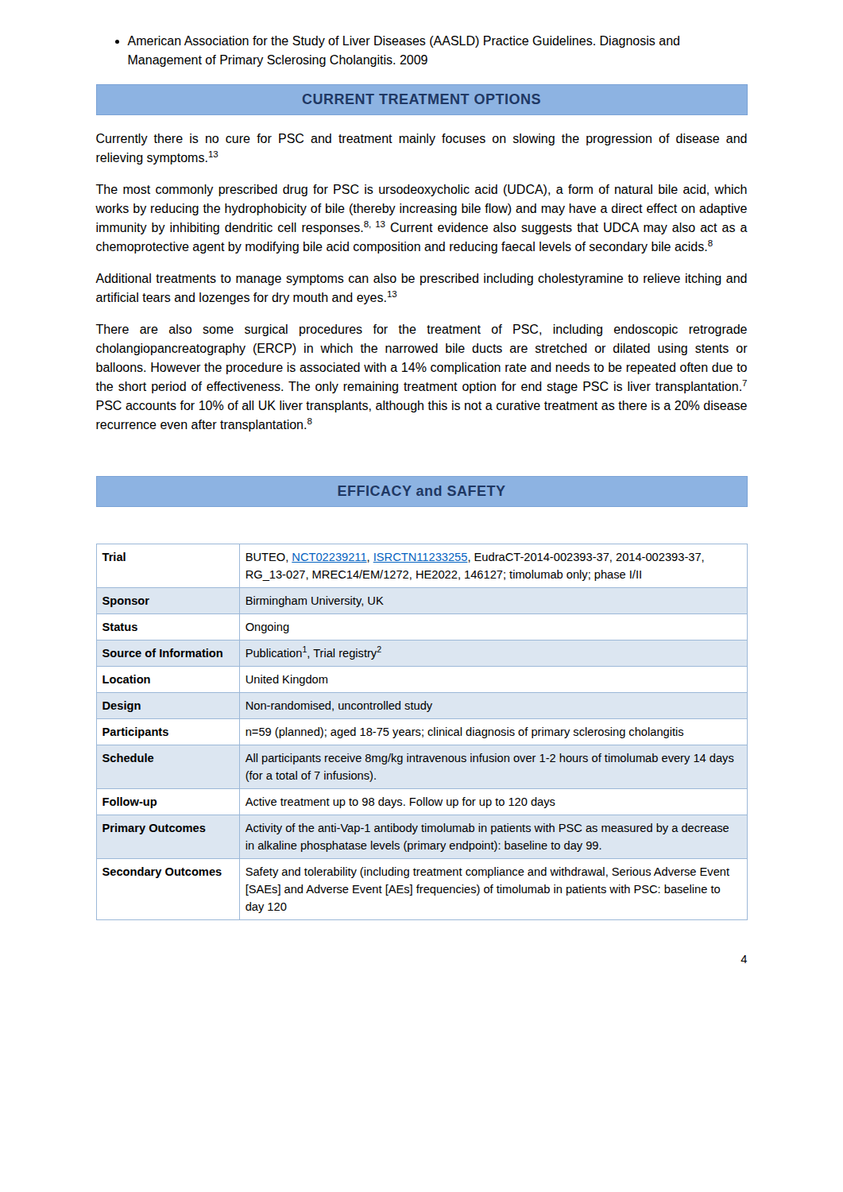American Association for the Study of Liver Diseases (AASLD) Practice Guidelines. Diagnosis and Management of Primary Sclerosing Cholangitis. 2009
CURRENT TREATMENT OPTIONS
Currently there is no cure for PSC and treatment mainly focuses on slowing the progression of disease and relieving symptoms.13
The most commonly prescribed drug for PSC is ursodeoxycholic acid (UDCA), a form of natural bile acid, which works by reducing the hydrophobicity of bile (thereby increasing bile flow) and may have a direct effect on adaptive immunity by inhibiting dendritic cell responses.8, 13 Current evidence also suggests that UDCA may also act as a chemoprotective agent by modifying bile acid composition and reducing faecal levels of secondary bile acids.8
Additional treatments to manage symptoms can also be prescribed including cholestyramine to relieve itching and artificial tears and lozenges for dry mouth and eyes.13
There are also some surgical procedures for the treatment of PSC, including endoscopic retrograde cholangiopancreatography (ERCP) in which the narrowed bile ducts are stretched or dilated using stents or balloons. However the procedure is associated with a 14% complication rate and needs to be repeated often due to the short period of effectiveness. The only remaining treatment option for end stage PSC is liver transplantation.7 PSC accounts for 10% of all UK liver transplants, although this is not a curative treatment as there is a 20% disease recurrence even after transplantation.8
EFFICACY and SAFETY
| Trial | BUTEO, NCT02239211 , ISRCTN11233255 , EudraCT-2014-002393-37, 2014-002393-37, RG_13-027, MREC14/EM/1272, HE2022, 146127; timolumab only; phase I/II |
| Sponsor | Birmingham University, UK |
| Status | Ongoing |
| Source of Information | Publication 1 , Trial registry 2 |
| Location | United Kingdom |
| Design | Non-randomised, uncontrolled study |
| Participants | n=59 (planned); aged 18-75 years; clinical diagnosis of primary sclerosing cholangitis |
| Schedule | All participants receive 8mg/kg intravenous infusion over 1-2 hours of timolumab every 14 days (for a total of 7 infusions). |
| Follow-up | Active treatment up to 98 days. Follow up for up to 120 days |
| Primary Outcomes | Activity of the anti-Vap-1 antibody timolumab in patients with PSC as measured by a decrease in alkaline phosphatase levels (primary endpoint): baseline to day 99. |
| Secondary Outcomes | Safety and tolerability (including treatment compliance and withdrawal, Serious Adverse Event [SAEs] and Adverse Event [AEs] frequencies) of timolumab in patients with PSC: baseline to day 120 |
4